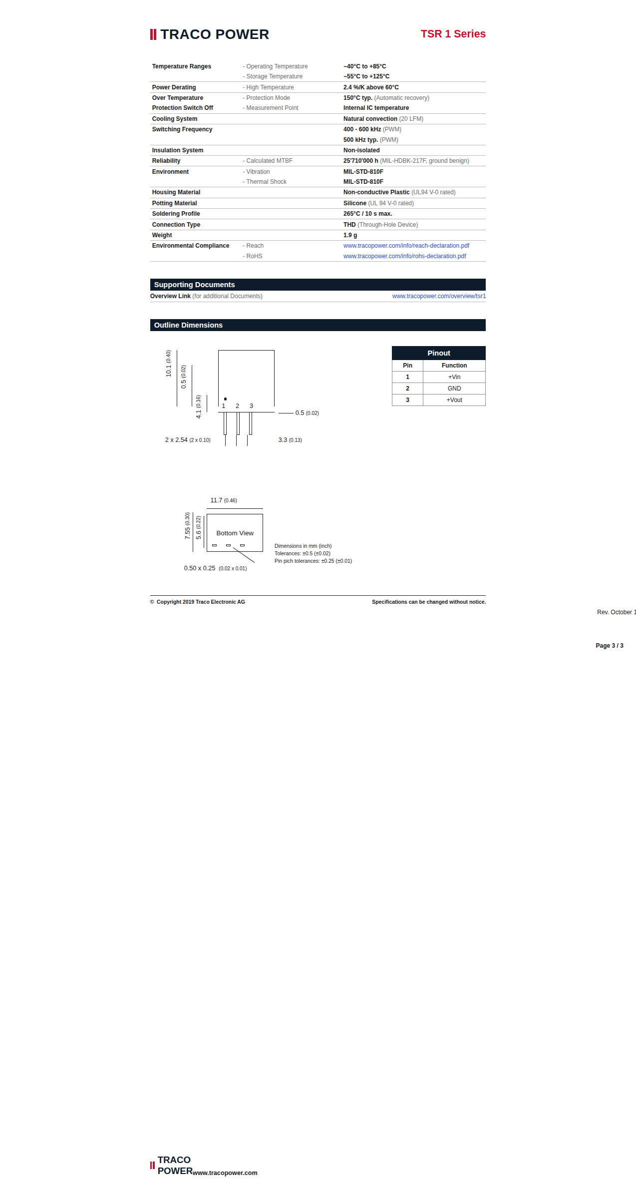TRACO POWER
TSR 1 Series
| Temperature Ranges | - Operating Temperature | −40°C to +85°C |
| | - Storage Temperature | −55°C to +125°C |
| Power Derating | - High Temperature | 2.4 %/K above 60°C |
| Over Temperature | - Protection Mode | 150°C typ. (Automatic recovery) |
| Protection Switch Off | - Measurement Point | Internal IC temperature |
| Cooling System | | Natural convection (20 LFM) |
| Switching Frequency | | 400 - 600 kHz (PWM) |
| | | 500 kHz typ. (PWM) |
| Insulation System | | Non-isolated |
| Reliability | - Calculated MTBF | 25'710'000 h (MIL-HDBK-217F, ground benign) |
| Environment | - Vibration | MIL-STD-810F |
| | - Thermal Shock | MIL-STD-810F |
| Housing Material | | Non-conductive Plastic (UL94 V-0 rated) |
| Potting Material | | Silicone (UL 94 V-0 rated) |
| Soldering Profile | | 265°C / 10 s max. |
| Connection Type | | THD (Through-Hole Device) |
| Weight | | 1.9 g |
| Environmental Compliance | - Reach | www.tracopower.com/info/reach-declaration.pdf |
| | - RoHS | www.tracopower.com/info/rohs-declaration.pdf |
Supporting Documents
Overview Link (for additional Documents)
www.tracopower.com/overview/tsr1
Outline Dimensions
123
10.1 (0.40)
0.5 (0.02)
4.1 (0.16)
0.5 (0.02)
2 x 2.54 (2 x 0.10)
3.3 (0.13)
11.7 (0.46)
Bottom View
7.55 (0.30)
5.6 (0.22)
0.50 x 0.25 (0.02 x 0.01)
Dimensions in mm (inch)
Tolerances: ±0.5 (±0.02)
Pin pich tolerances: ±0.25 (±0.01)
| Pinout |
| --- |
| Pin | Function |
| 1 | +Vin |
| 2 | GND |
| 3 | +Vout |
© Copyright 2019 Traco Electronic AG
Specifications can be changed without notice.
TRACO POWER
www.tracopower.com
Rev. October 1, 2019
Page 3 / 3